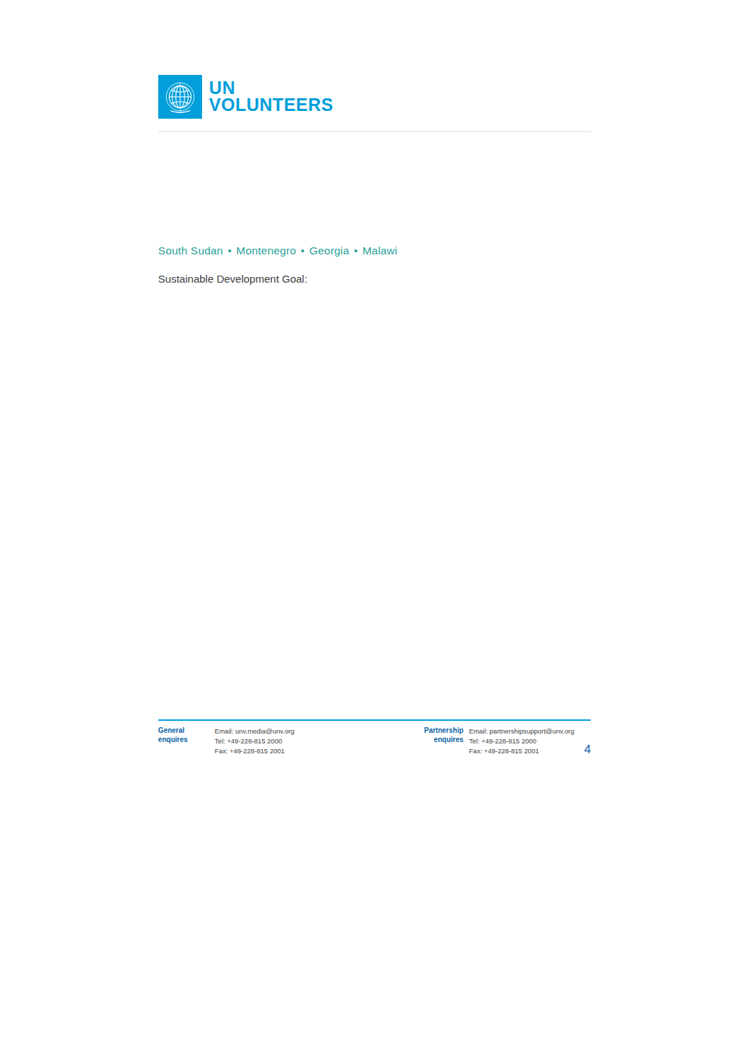UN VOLUNTEERS
South Sudan • Montenegro • Georgia • Malawi
Sustainable Development Goal:
General
enquires
Email: unv.media@unv.org
Tel: +49-228-815 2000
Fax: +49-228-815 2001
Partnership
enquires
Email: partnershipsupport@unv.org
Tel: +49-228-815 2000
Fax: +49-228-815 2001
4